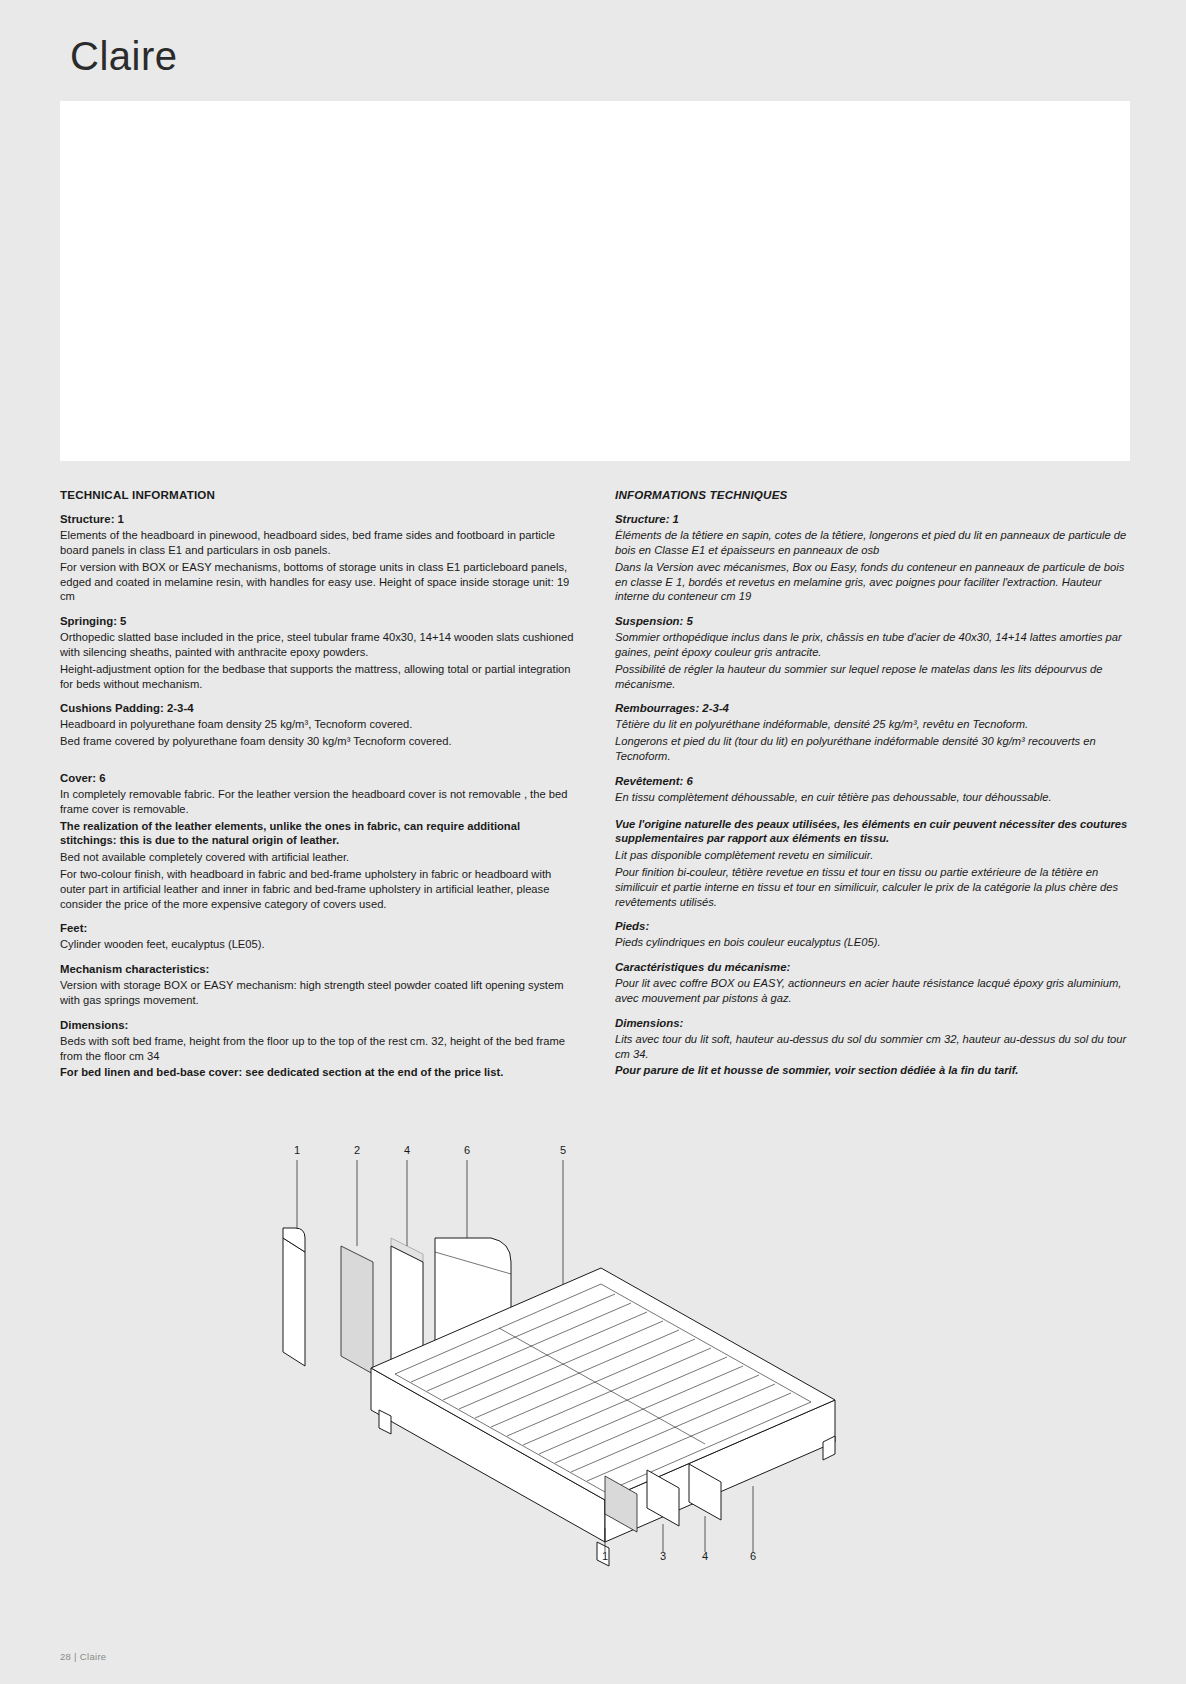Claire
TECHNICAL INFORMATION
Structure: 1
Elements of the headboard in pinewood, headboard sides, bed frame sides and footboard in particle board panels in class E1 and particulars in osb panels.
For version with BOX or EASY mechanisms, bottoms of storage units in class E1 particleboard panels, edged and coated in melamine resin, with handles for easy use. Height of space inside storage unit: 19 cm
Springing: 5
Orthopedic slatted base included in the price, steel tubular frame 40x30, 14+14 wooden slats cushioned with silencing sheaths, painted with anthracite epoxy powders.
Height-adjustment option for the bedbase that supports the mattress, allowing total or partial integration for beds without mechanism.
Cushions Padding: 2-3-4
Headboard in polyurethane foam density 25 kg/m³, Tecnoform covered.
Bed frame covered by polyurethane foam density 30 kg/m³ Tecnoform covered.
Cover: 6
In completely removable fabric. For the leather version the headboard cover is not removable , the bed frame cover is removable.
The realization of the leather elements, unlike the ones in fabric, can require additional stitchings: this is due to the natural origin of leather.
Bed not available completely covered with artificial leather.
For two-colour finish, with headboard in fabric and bed-frame upholstery in fabric or headboard with outer part in artificial leather and inner in fabric and bed-frame upholstery in artificial leather, please consider the price of the more expensive category of covers used.
Feet:
Cylinder wooden feet, eucalyptus (LE05).
Mechanism characteristics:
Version with storage BOX or EASY mechanism: high strength steel powder coated lift opening system with gas springs movement.
Dimensions:
Beds with soft bed frame, height from the floor up to the top of the rest cm. 32, height of the bed frame from the floor cm 34
For bed linen and bed-base cover: see dedicated section at the end of the price list.
INFORMATIONS TECHNIQUES
Structure: 1
Éléments de la têtiere en sapin, cotes de la têtiere, longerons et pied du lit en panneaux de particule de bois en Classe E1 et épaisseurs en panneaux de osb
Dans la Version avec mécanismes, Box ou Easy, fonds du conteneur en panneaux de particule de bois en classe E 1, bordés et revetus en melamine gris, avec poignes pour faciliter l'extraction. Hauteur interne du conteneur cm 19
Suspension: 5
Sommier orthopédique inclus dans le prix, châssis en tube d'acier de 40x30, 14+14 lattes amorties par gaines, peint époxy couleur gris antracite.
Possibilité de régler la hauteur du sommier sur lequel repose le matelas dans les lits dépourvus de mécanisme.
Rembourrages: 2-3-4
Têtière du lit en polyuréthane indéformable, densité 25 kg/m³, revêtu en Tecnoform.
Longerons et pied du lit (tour du lit) en polyuréthane indéformable densité 30 kg/m³ recouverts en Tecnoform.
Revêtement: 6
En tissu complètement déhoussable, en cuir têtière pas dehoussable, tour déhoussable.
Vue l'origine naturelle des peaux utilisées, les éléments en cuir peuvent nécessiter des coutures supplementaires par rapport aux éléments en tissu.
Lit pas disponible complètement revetu en similicuir.
Pour finition bi-couleur, têtière revetue en tissu et tour en tissu ou partie extérieure de la têtière en similicuir et partie interne en tissu et tour en similicuir, calculer le prix de la catégorie la plus chère des revêtements utilisés.
Pieds:
Pieds cylindriques en bois couleur eucalyptus (LE05).
Caractéristiques du mécanisme:
Pour lit avec coffre BOX ou EASY, actionneurs en acier haute résistance lacqué époxy gris aluminium, avec mouvement par pistons à gaz.
Dimensions:
Lits avec tour du lit soft, hauteur au-dessus du sol du sommier cm 32, hauteur au-dessus du sol du tour cm 34.
Pour parure de lit et housse de sommier, voir section dédiée à la fin du tarif.
1 2 4 6 5 1 3 4 6
28 | Claire